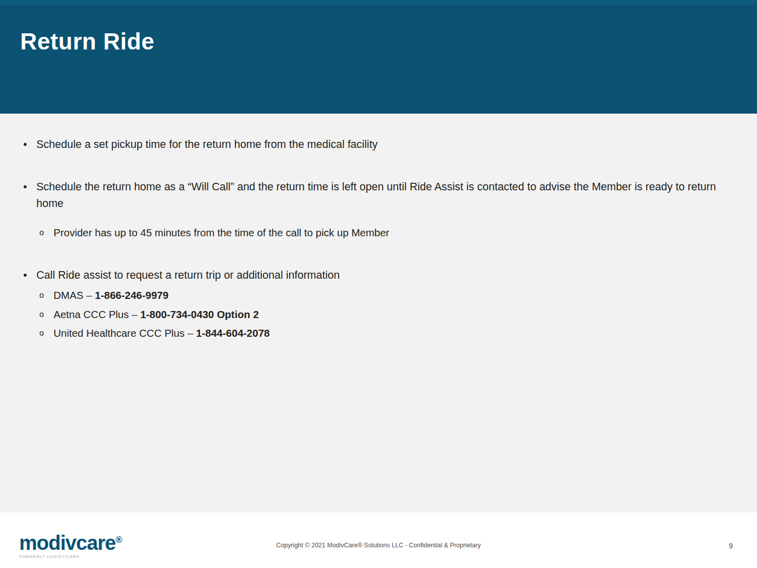Return Ride
Schedule a set pickup time for the return home from the medical facility
Schedule the return home as a “Will Call” and the return time is left open until Ride Assist is contacted to advise the Member is ready to return home
Provider has up to 45 minutes from the time of the call to pick up Member
Call Ride assist to request a return trip or additional information
DMAS – 1-866-246-9979
Aetna CCC Plus – 1-800-734-0430 Option 2
United Healthcare CCC Plus – 1-844-604-2078
modivcare®
Formerly Logisticare
Copyright © 2021 ModivCare® Solutions LLC - Confidential & Proprietary
9